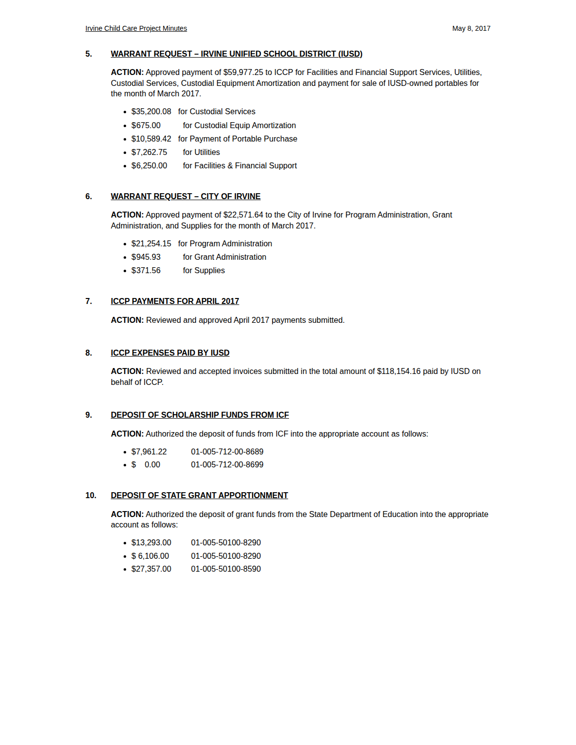Irvine Child Care Project Minutes May 8, 2017
5.
Warrant Request – Irvine Unified School District (IUSD)
ACTION: Approved payment of $59,977.25 to ICCP for Facilities and Financial Support Services, Utilities, Custodial Services, Custodial Equipment Amortization and payment for sale of IUSD-owned portables for the month of March 2017.
$35,200.08 for Custodial Services
$675.00 for Custodial Equip Amortization
$10,589.42 for Payment of Portable Purchase
$7,262.75 for Utilities
$6,250.00 for Facilities & Financial Support
6.
Warrant Request – City of Irvine
ACTION: Approved payment of $22,571.64 to the City of Irvine for Program Administration, Grant Administration, and Supplies for the month of March 2017.
$21,254.15 for Program Administration
$945.93 for Grant Administration
$371.56 for Supplies
7.
ICCP Payments for April 2017
ACTION: Reviewed and approved April 2017 payments submitted.
8.
ICCP Expenses Paid by IUSD
ACTION: Reviewed and accepted invoices submitted in the total amount of $118,154.16 paid by IUSD on behalf of ICCP.
9.
Deposit of Scholarship Funds from ICF
ACTION: Authorized the deposit of funds from ICF into the appropriate account as follows:
$7,961.2201-005-712-00-8689
$ 0.0001-005-712-00-8699
10.
Deposit of State Grant Apportionment
ACTION: Authorized the deposit of grant funds from the State Department of Education into the appropriate account as follows:
$13,293.0001-005-50100-8290
$ 6,106.0001-005-50100-8290
$27,357.0001-005-50100-8590